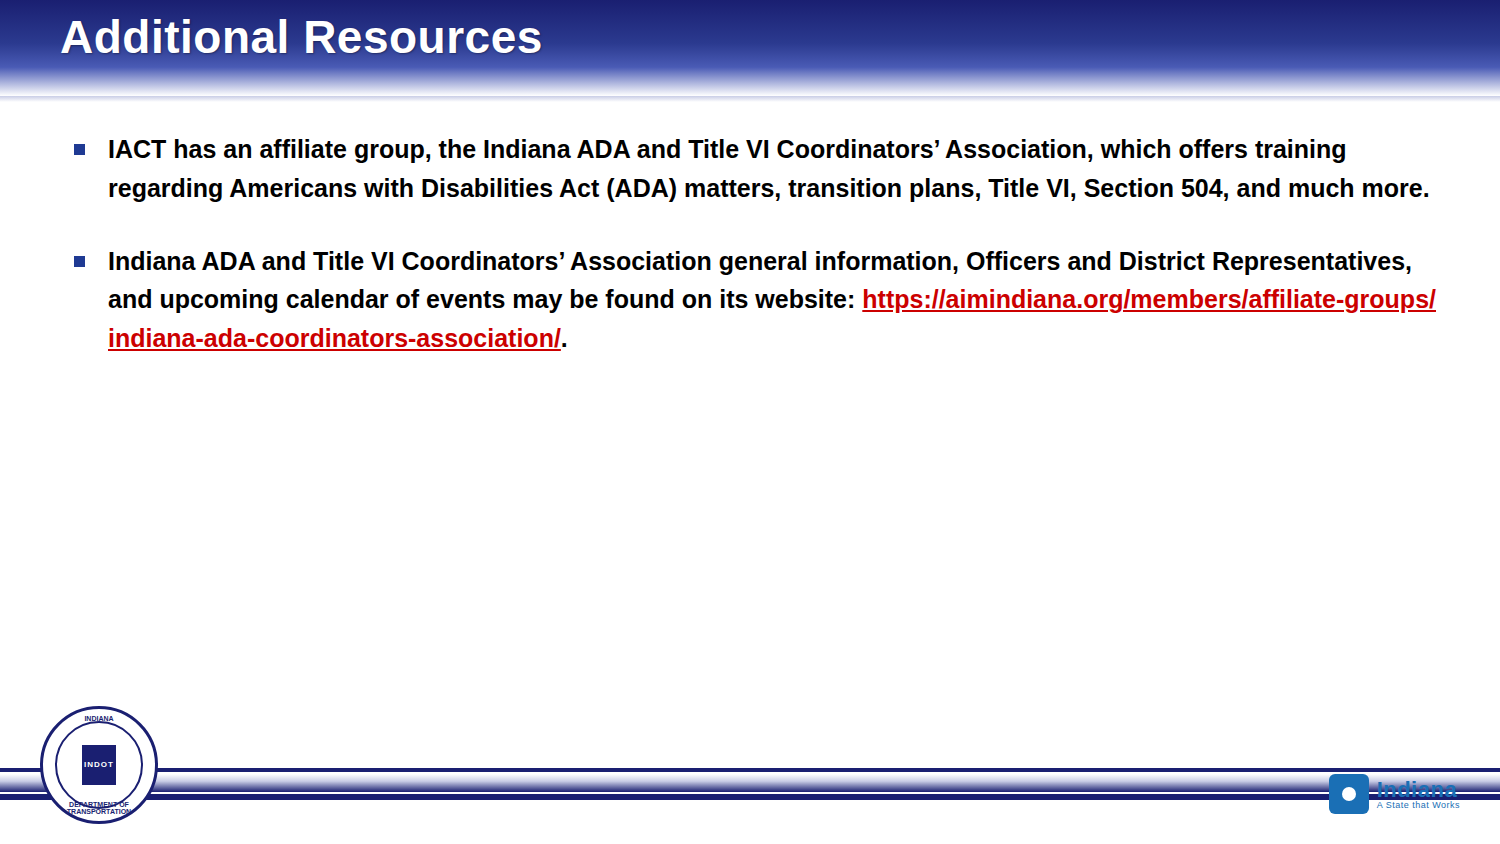Additional Resources
IACT has an affiliate group, the Indiana ADA and Title VI Coordinators’ Association, which offers training regarding Americans with Disabilities Act (ADA) matters, transition plans, Title VI, Section 504, and much more.
Indiana ADA and Title VI Coordinators’ Association general information, Officers and District Representatives, and upcoming calendar of events may be found on its website: https://aimindiana.org/members/affiliate-groups/indiana-ada-coordinators-association/.
INDIANA DEPARTMENT OF TRANSPORTATION
INDOT
Indiana
A State that Works